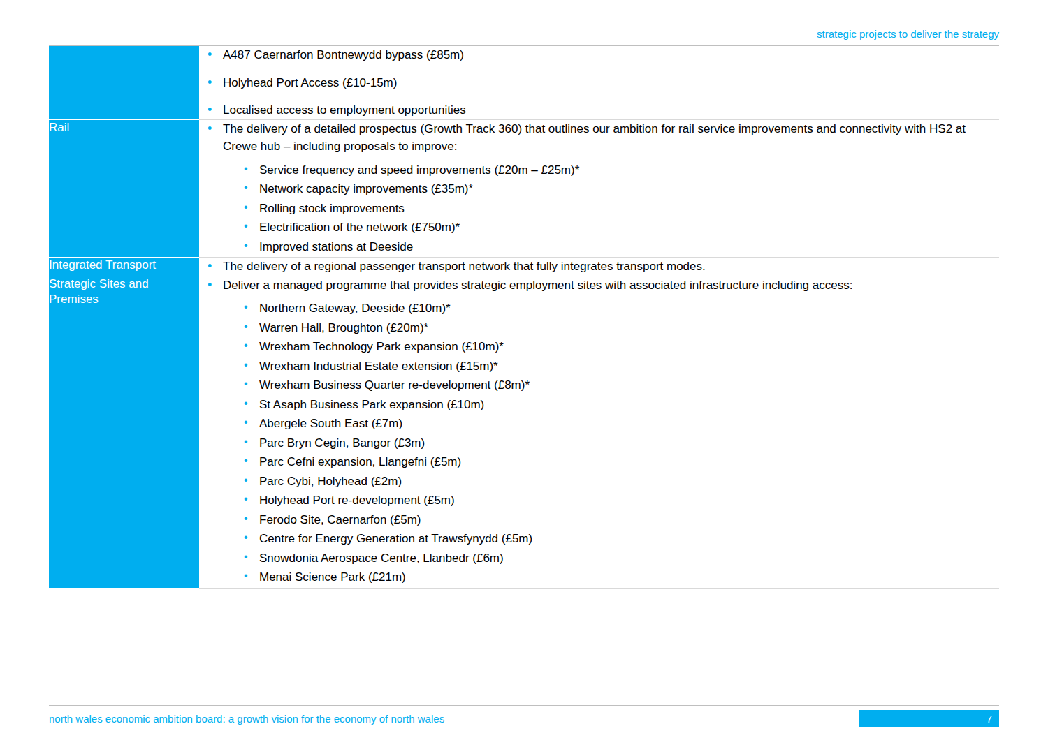strategic projects to deliver the strategy
| | A487 Caernarfon Bontnewydd bypass (£85m) Holyhead Port Access (£10-15m) Localised access to employment opportunities |
| Rail | The delivery of a detailed prospectus (Growth Track 360) that outlines our ambition for rail service improvements and connectivity with HS2 at Crewe hub – including proposals to improve: Service frequency and speed improvements (£20m – £25m)* Network capacity improvements (£35m)* Rolling stock improvements Electrification of the network (£750m)* Improved stations at Deeside |
| Integrated Transport | The delivery of a regional passenger transport network that fully integrates transport modes. |
| Strategic Sites and Premises | Deliver a managed programme that provides strategic employment sites with associated infrastructure including access: Northern Gateway, Deeside (£10m)* Warren Hall, Broughton (£20m)* Wrexham Technology Park expansion (£10m)* Wrexham Industrial Estate extension (£15m)* Wrexham Business Quarter re-development (£8m)* St Asaph Business Park expansion (£10m) Abergele South East (£7m) Parc Bryn Cegin, Bangor (£3m) Parc Cefni expansion, Llangefni (£5m) Parc Cybi, Holyhead (£2m) Holyhead Port re-development (£5m) Ferodo Site, Caernarfon (£5m) Centre for Energy Generation at Trawsfynydd (£5m) Snowdonia Aerospace Centre, Llanbedr (£6m) Menai Science Park (£21m) |
north wales economic ambition board: a growth vision for the economy of north wales
7